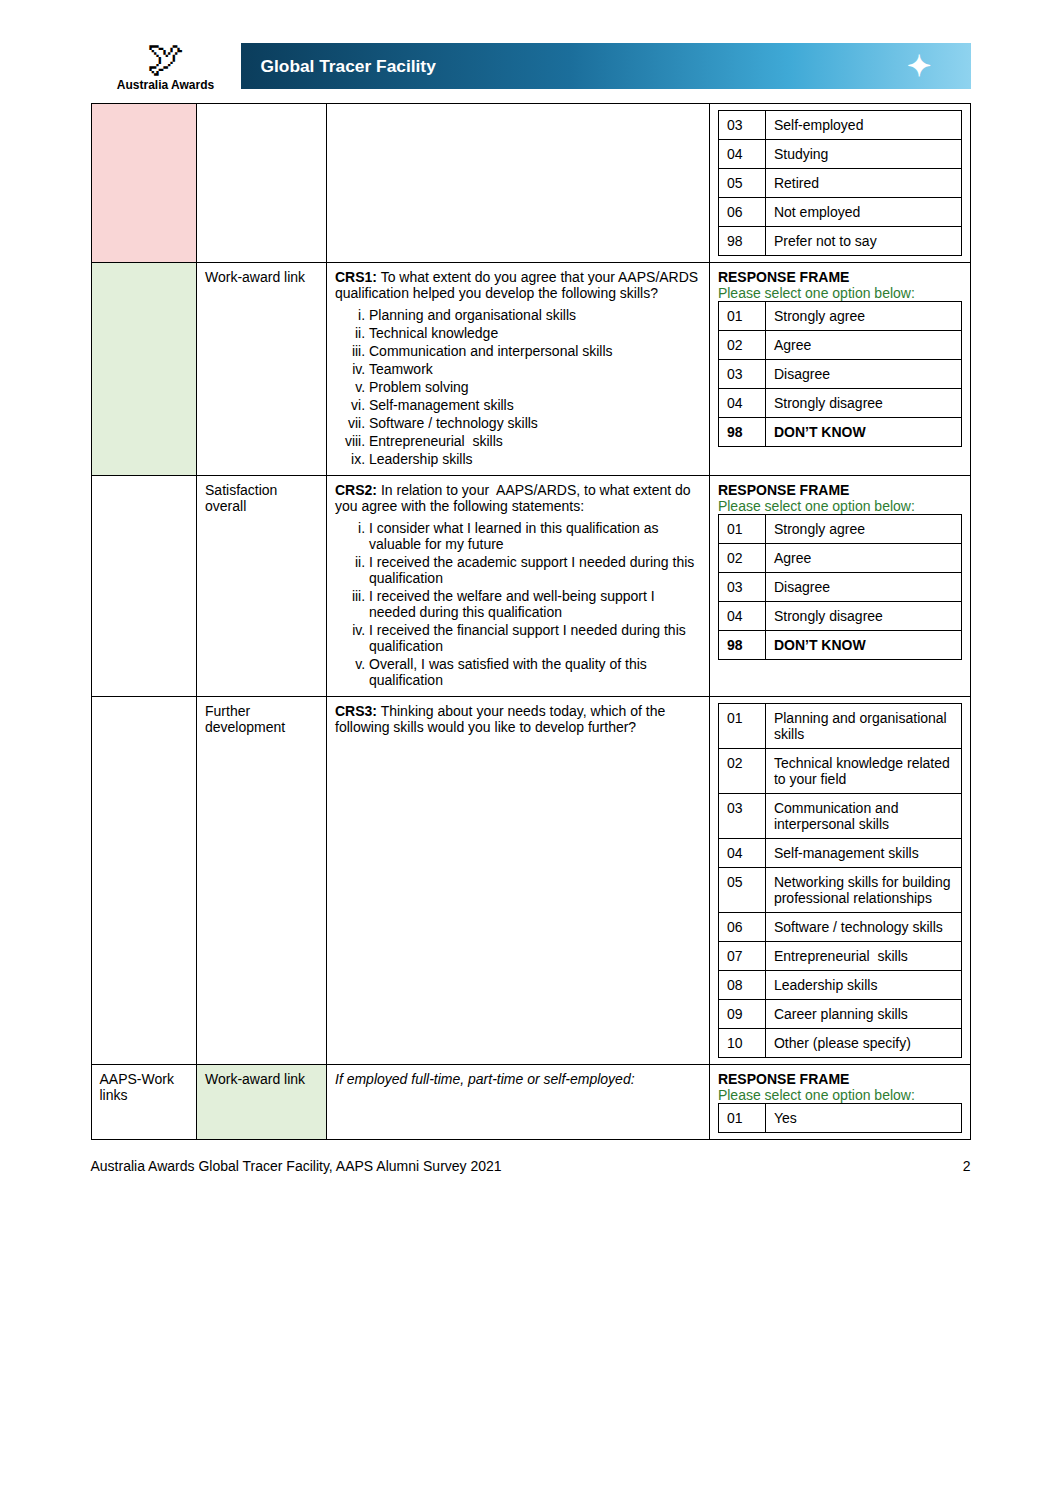🕊
Australia Awards
Global Tracer Facility ✦
| | | | / 03 / Self-employed / / 04 / Studying / / 05 / Retired / / 06 / Not employed / / 98 / Prefer not to say / |
| | Work-award link | CRS1: To what extent do you agree that your AAPS/ARDS qualification helped you develop the following skills? Planning and organisational skills Technical knowledge Communication and interpersonal skills Teamwork Problem solving Self-management skills Software / technology skills Entrepreneurial skills Leadership skills | Response frame Please select one option below: / 01 / Strongly agree / / 02 / Agree / / 03 / Disagree / / 04 / Strongly disagree / / 98 / DON’T KNOW / |
| | Satisfaction overall | CRS2: In relation to your AAPS/ARDS, to what extent do you agree with the following statements: I consider what I learned in this qualification as valuable for my future I received the academic support I needed during this qualification I received the welfare and well-being support I needed during this qualification I received the financial support I needed during this qualification Overall, I was satisfied with the quality of this qualification | Response frame Please select one option below: / 01 / Strongly agree / / 02 / Agree / / 03 / Disagree / / 04 / Strongly disagree / / 98 / DON’T KNOW / |
| | Further development | CRS3: Thinking about your needs today, which of the following skills would you like to develop further? | / 01 / Planning and organisational skills / / 02 / Technical knowledge related to your field / / 03 / Communication and interpersonal skills / / 04 / Self-management skills / / 05 / Networking skills for building professional relationships / / 06 / Software / technology skills / / 07 / Entrepreneurial skills / / 08 / Leadership skills / / 09 / Career planning skills / / 10 / Other (please specify) / |
| AAPS-Work links | Work-award link | If employed full-time, part-time or self-employed: | Response frame Please select one option below: / 01 / Yes / |
Australia Awards Global Tracer Facility, AAPS Alumni Survey 2021
2